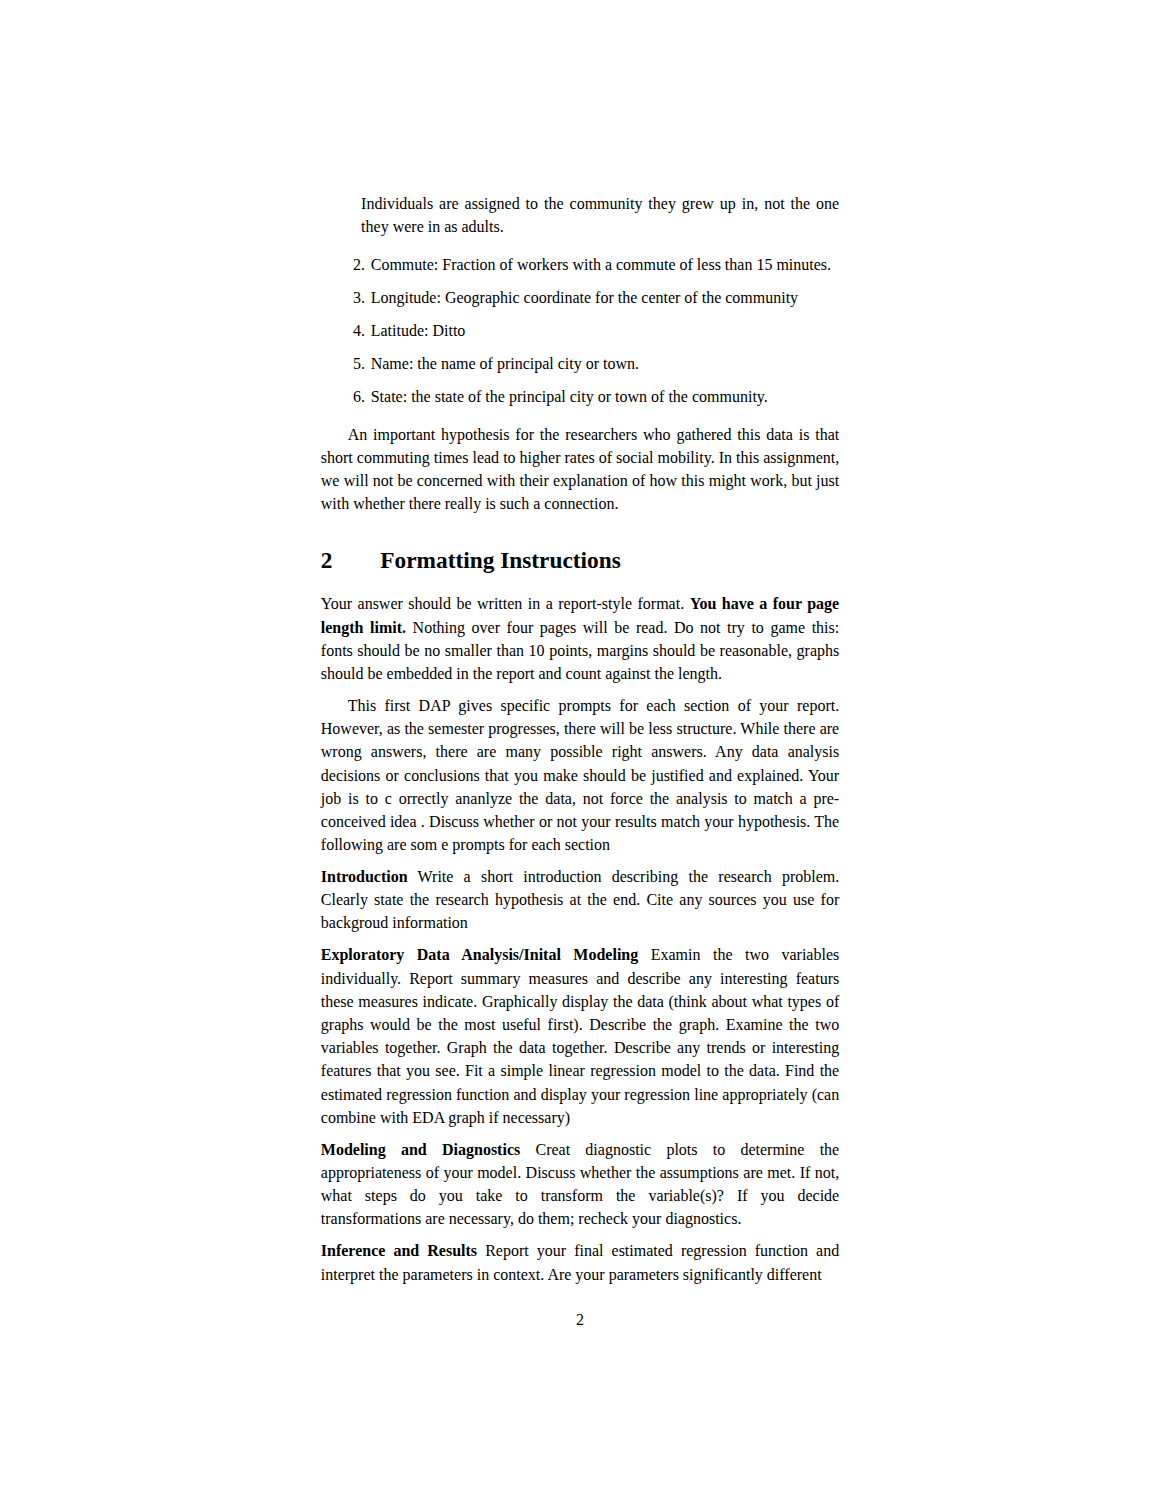Individuals are assigned to the community they grew up in, not the one they were in as adults.
2. Commute: Fraction of workers with a commute of less than 15 minutes.
3. Longitude: Geographic coordinate for the center of the community
4. Latitude: Ditto
5. Name: the name of principal city or town.
6. State: the state of the principal city or town of the community.
An important hypothesis for the researchers who gathered this data is that short commuting times lead to higher rates of social mobility. In this assignment, we will not be concerned with their explanation of how this might work, but just with whether there really is such a connection.
2 Formatting Instructions
Your answer should be written in a report-style format. You have a four page length limit. Nothing over four pages will be read. Do not try to game this: fonts should be no smaller than 10 points, margins should be reasonable, graphs should be embedded in the report and count against the length.
This first DAP gives specific prompts for each section of your report. However, as the semester progresses, there will be less structure. While there are wrong answers, there are many possible right answers. Any data analysis decisions or conclusions that you make should be justified and explained. Your job is to c orrectly ananlyze the data, not force the analysis to match a pre-conceived idea . Discuss whether or not your results match your hypothesis. The following are som e prompts for each section
Introduction Write a short introduction describing the research problem. Clearly state the research hypothesis at the end. Cite any sources you use for backgroud information
Exploratory Data Analysis/Inital Modeling Examin the two variables individually. Report summary measures and describe any interesting featurs these measures indicate. Graphically display the data (think about what types of graphs would be the most useful first). Describe the graph. Examine the two variables together. Graph the data together. Describe any trends or interesting features that you see. Fit a simple linear regression model to the data. Find the estimated regression function and display your regression line appropriately (can combine with EDA graph if necessary)
Modeling and Diagnostics Creat diagnostic plots to determine the appropriateness of your model. Discuss whether the assumptions are met. If not, what steps do you take to transform the variable(s)? If you decide transformations are necessary, do them; recheck your diagnostics.
Inference and Results Report your final estimated regression function and interpret the parameters in context. Are your parameters significantly different
2